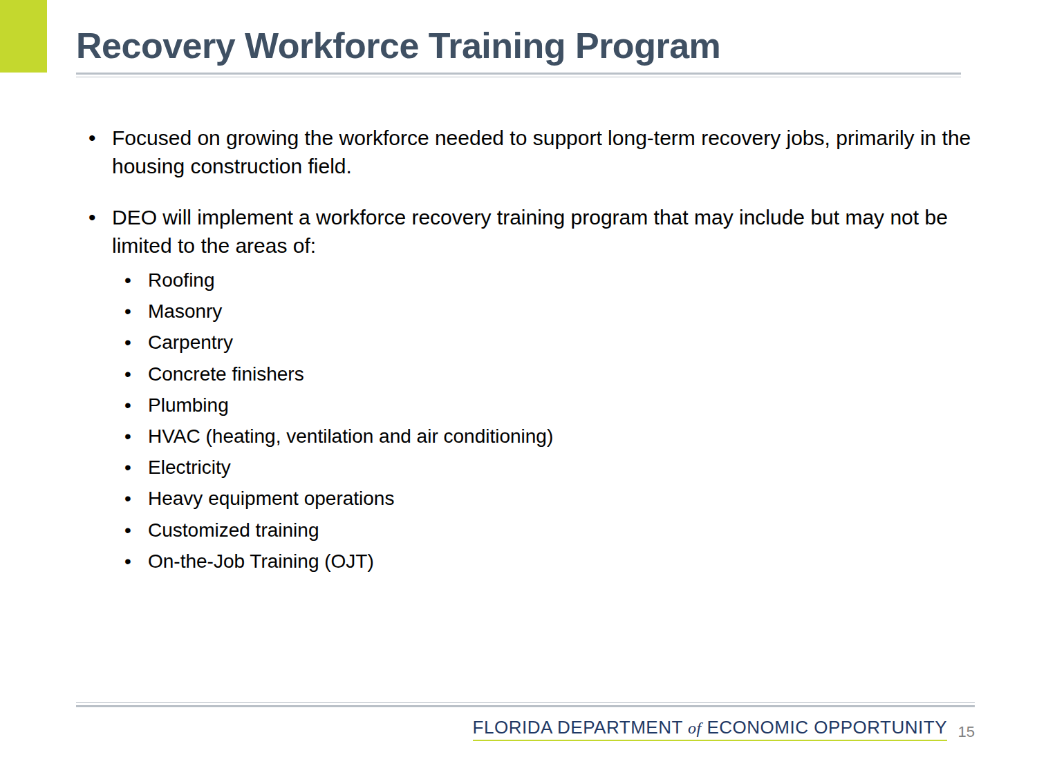Recovery Workforce Training Program
Focused on growing the workforce needed to support long-term recovery jobs, primarily in the housing construction field.
DEO will implement a workforce recovery training program that may include but may not be limited to the areas of:
Roofing
Masonry
Carpentry
Concrete finishers
Plumbing
HVAC (heating, ventilation and air conditioning)
Electricity
Heavy equipment operations
Customized training
On-the-Job Training (OJT)
Florida Department of Economic Opportunity
15